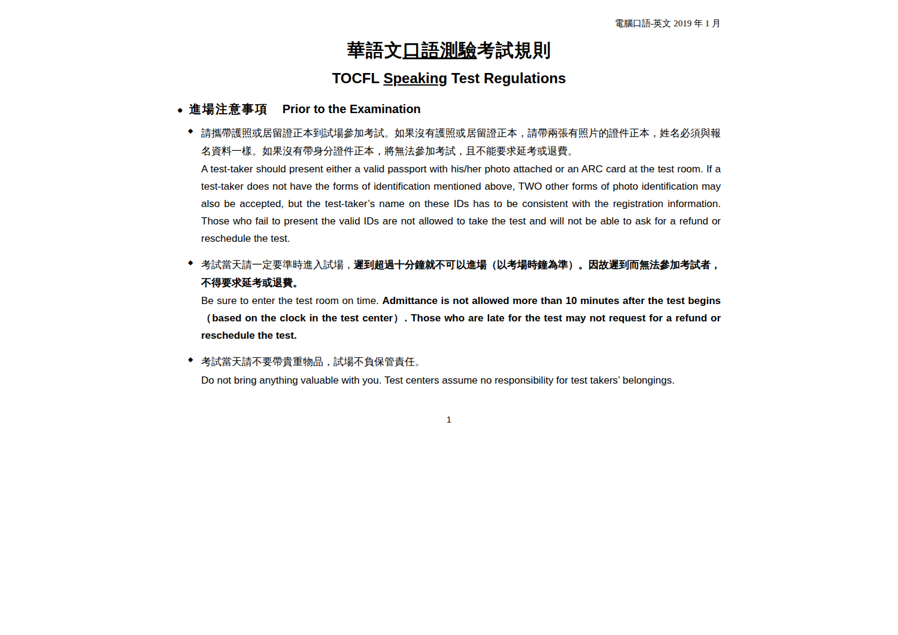電腦口語-英文 2019 年 1 月
華語文口語測驗考試規則
TOCFL Speaking Test Regulations
● 進場注意事項 Prior to the Examination
請攜帶護照或居留證正本到試場參加考試。如果沒有護照或居留證正本，請帶兩張有照片的證件正本，姓名必須與報名資料一樣。如果沒有帶身分證件正本，將無法參加考試，且不能要求延考或退費。
A test-taker should present either a valid passport with his/her photo attached or an ARC card at the test room. If a test-taker does not have the forms of identification mentioned above, TWO other forms of photo identification may also be accepted, but the test-taker’s name on these IDs has to be consistent with the registration information. Those who fail to present the valid IDs are not allowed to take the test and will not be able to ask for a refund or reschedule the test.
考試當天請一定要準時進入試場，遲到超過十分鐘就不可以進場（以考場時鐘為準）。因故遲到而無法參加考試者，不得要求延考或退費。
Be sure to enter the test room on time. Admittance is not allowed more than 10 minutes after the test begins（based on the clock in the test center）. Those who are late for the test may not request for a refund or reschedule the test.
考試當天請不要帶貴重物品，試場不負保管責任。
Do not bring anything valuable with you. Test centers assume no responsibility for test takers’ belongings.
1